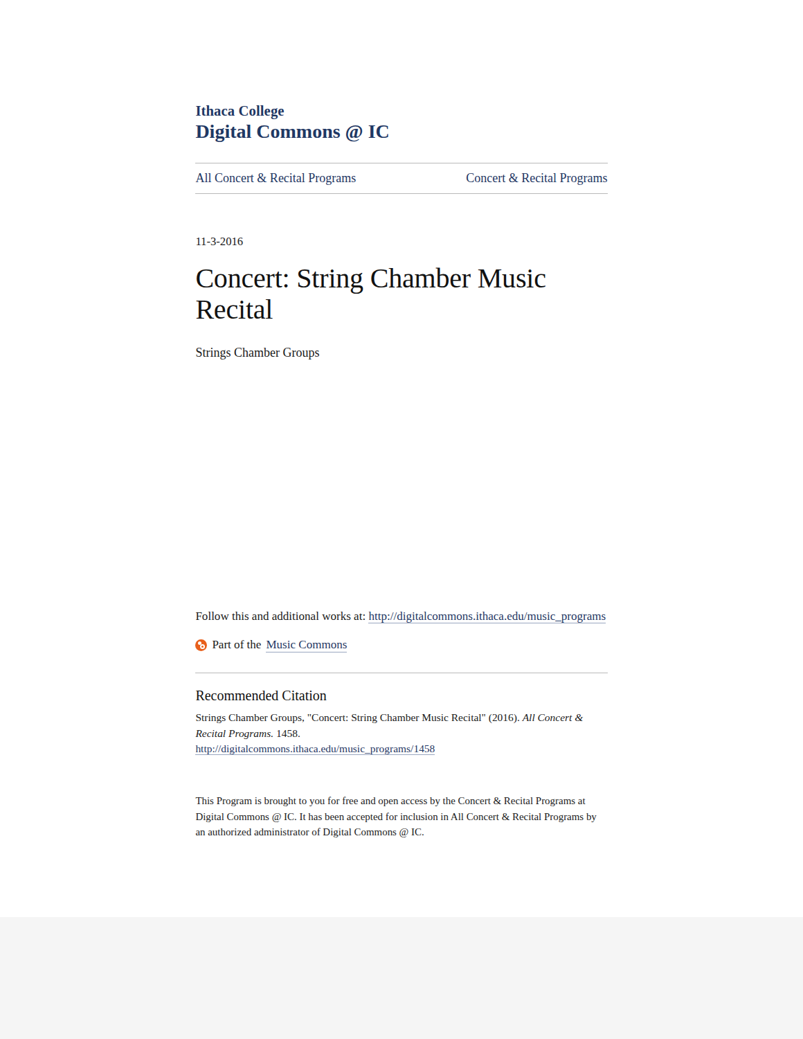Ithaca College
Digital Commons @ IC
All Concert & Recital Programs
Concert & Recital Programs
11-3-2016
Concert: String Chamber Music Recital
Strings Chamber Groups
Follow this and additional works at: http://digitalcommons.ithaca.edu/music_programs
Part of the Music Commons
Recommended Citation
Strings Chamber Groups, "Concert: String Chamber Music Recital" (2016). All Concert & Recital Programs. 1458. http://digitalcommons.ithaca.edu/music_programs/1458
This Program is brought to you for free and open access by the Concert & Recital Programs at Digital Commons @ IC. It has been accepted for inclusion in All Concert & Recital Programs by an authorized administrator of Digital Commons @ IC.